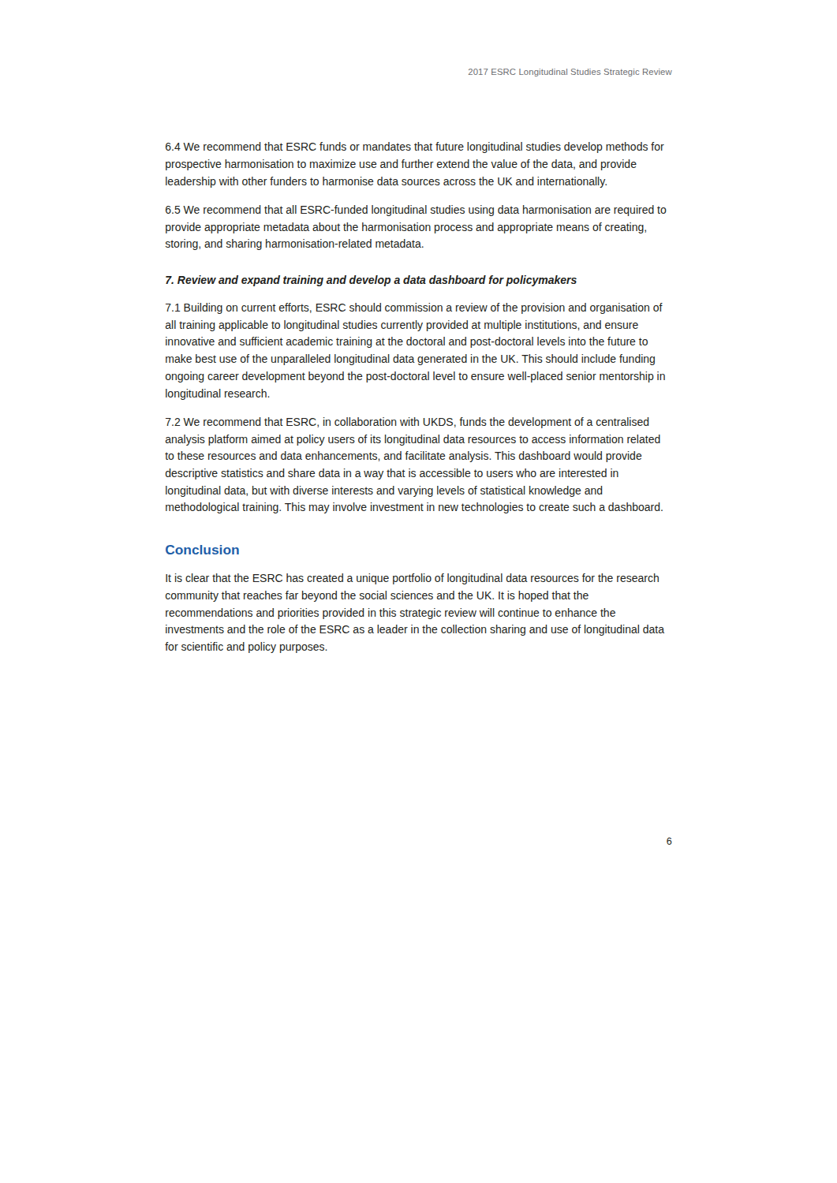2017 ESRC Longitudinal Studies Strategic Review
6.4 We recommend that ESRC funds or mandates that future longitudinal studies develop methods for prospective harmonisation to maximize use and further extend the value of the data, and provide leadership with other funders to harmonise data sources across the UK and internationally.
6.5 We recommend that all ESRC-funded longitudinal studies using data harmonisation are required to provide appropriate metadata about the harmonisation process and appropriate means of creating, storing, and sharing harmonisation-related metadata.
7. Review and expand training and develop a data dashboard for policymakers
7.1 Building on current efforts, ESRC should commission a review of the provision and organisation of all training applicable to longitudinal studies currently provided at multiple institutions, and ensure innovative and sufficient academic training at the doctoral and post-doctoral levels into the future to make best use of the unparalleled longitudinal data generated in the UK. This should include funding ongoing career development beyond the post-doctoral level to ensure well-placed senior mentorship in longitudinal research.
7.2 We recommend that ESRC, in collaboration with UKDS, funds the development of a centralised analysis platform aimed at policy users of its longitudinal data resources to access information related to these resources and data enhancements, and facilitate analysis. This dashboard would provide descriptive statistics and share data in a way that is accessible to users who are interested in longitudinal data, but with diverse interests and varying levels of statistical knowledge and methodological training. This may involve investment in new technologies to create such a dashboard.
Conclusion
It is clear that the ESRC has created a unique portfolio of longitudinal data resources for the research community that reaches far beyond the social sciences and the UK. It is hoped that the recommendations and priorities provided in this strategic review will continue to enhance the investments and the role of the ESRC as a leader in the collection sharing and use of longitudinal data for scientific and policy purposes.
6